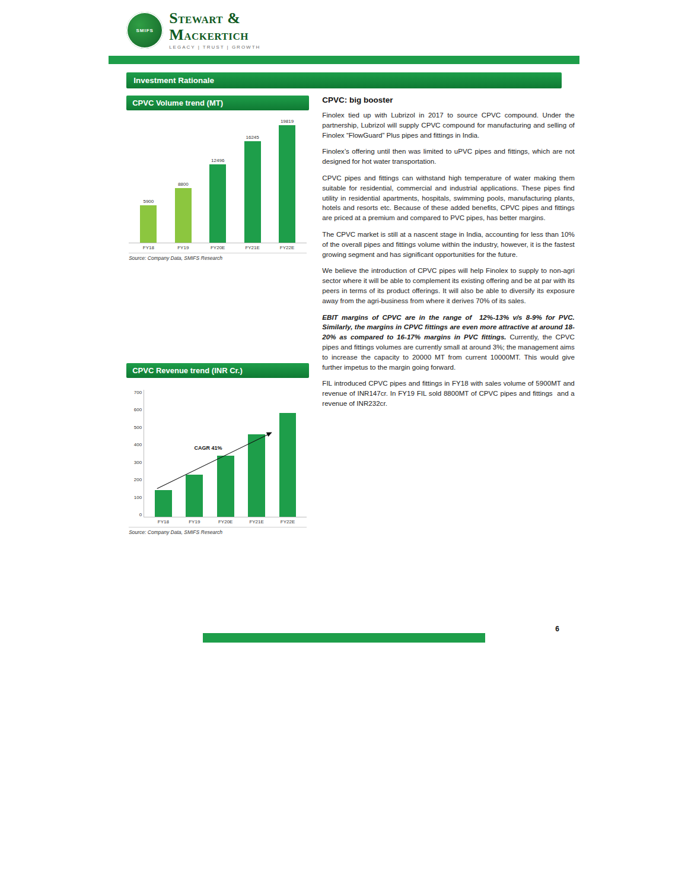STEWART & MACKERTICH LEGACY | TRUST | GROWTH
Investment Rationale
CPVC Volume trend (MT)
5900
8800
12496
16245
19819
FY18 FY19 FY20E FY21E FY22E
Source: Company Data, SMIFS Research
CPVC Revenue trend (INR Cr.)
7006005004003002001000
CAGR 41%
FY18 FY19 FY20E FY21E FY22E
Source: Company Data, SMIFS Research
CPVC: big booster
Finolex tied up with Lubrizol in 2017 to source CPVC compound. Under the partnership, Lubrizol will supply CPVC compound for manufacturing and selling of Finolex “FlowGuard” Plus pipes and fittings in India.
Finolex’s offering until then was limited to uPVC pipes and fittings, which are not designed for hot water transportation.
CPVC pipes and fittings can withstand high temperature of water making them suitable for residential, commercial and industrial applications. These pipes find utility in residential apartments, hospitals, swimming pools, manufacturing plants, hotels and resorts etc. Because of these added benefits, CPVC pipes and fittings are priced at a premium and compared to PVC pipes, has better margins.
The CPVC market is still at a nascent stage in India, accounting for less than 10% of the overall pipes and fittings volume within the industry, however, it is the fastest growing segment and has significant opportunities for the future.
We believe the introduction of CPVC pipes will help Finolex to supply to non-agri sector where it will be able to complement its existing offering and be at par with its peers in terms of its product offerings. It will also be able to diversify its exposure away from the agri-business from where it derives 70% of its sales.
EBIT margins of CPVC are in the range of 12%-13% v/s 8-9% for PVC. Similarly, the margins in CPVC fittings are even more attractive at around 18-20% as compared to 16-17% margins in PVC fittings. Currently, the CPVC pipes and fittings volumes are currently small at around 3%; the management aims to increase the capacity to 20000 MT from current 10000MT. This would give further impetus to the margin going forward.
FIL introduced CPVC pipes and fittings in FY18 with sales volume of 5900MT and revenue of INR147cr. In FY19 FIL sold 8800MT of CPVC pipes and fittings and a revenue of INR232cr.
6